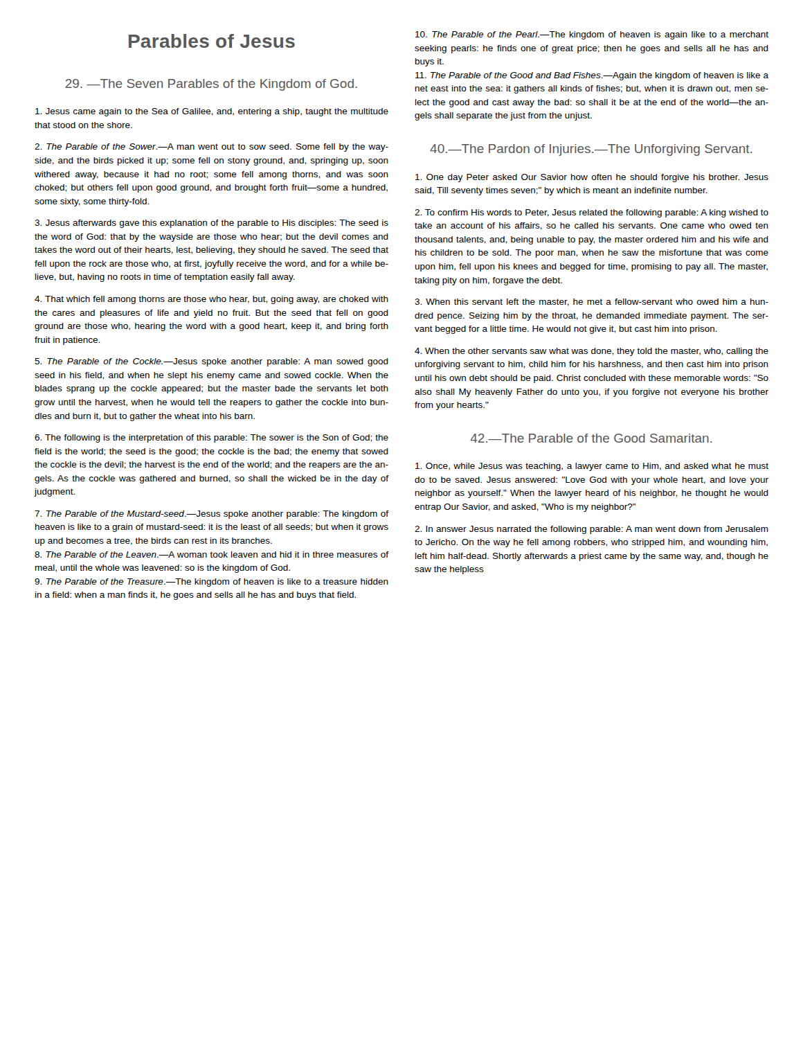Parables of Jesus
29. —The Seven Parables of the Kingdom of God.
1. Jesus came again to the Sea of Galilee, and, entering a ship, taught the multitude that stood on the shore.
2. The Parable of the Sower.—A man went out to sow seed. Some fell by the wayside, and the birds picked it up; some fell on stony ground, and, springing up, soon withered away, because it had no root; some fell among thorns, and was soon choked; but others fell upon good ground, and brought forth fruit—some a hundred, some sixty, some thirty-fold.
3. Jesus afterwards gave this explanation of the parable to His disciples: The seed is the word of God: that by the wayside are those who hear; but the devil comes and takes the word out of their hearts, lest, believing, they should he saved. The seed that fell upon the rock are those who, at first, joyfully receive the word, and for a while believe, but, having no roots in time of temptation easily fall away.
4. That which fell among thorns are those who hear, but, going away, are choked with the cares and pleasures of life and yield no fruit. But the seed that fell on good ground are those who, hearing the word with a good heart, keep it, and bring forth fruit in patience.
5. The Parable of the Cockle.—Jesus spoke another parable: A man sowed good seed in his field, and when he slept his enemy came and sowed cockle. When the blades sprang up the cockle appeared; but the master bade the servants let both grow until the harvest, when he would tell the reapers to gather the cockle into bundles and burn it, but to gather the wheat into his barn.
6. The following is the interpretation of this parable: The sower is the Son of God; the field is the world; the seed is the good; the cockle is the bad; the enemy that sowed the cockle is the devil; the harvest is the end of the world; and the reapers are the angels. As the cockle was gathered and burned, so shall the wicked be in the day of judgment.
7. The Parable of the Mustard-seed.—Jesus spoke another parable: The kingdom of heaven is like to a grain of mustard-seed: it is the least of all seeds; but when it grows up and becomes a tree, the birds can rest in its branches.
8. The Parable of the Leaven.—A woman took leaven and hid it in three measures of meal, until the whole was leavened: so is the kingdom of God.
9. The Parable of the Treasure.—The kingdom of heaven is like to a treasure hidden in a field: when a man finds it, he goes and sells all he has and buys that field.
10. The Parable of the Pearl.—The kingdom of heaven is again like to a merchant seeking pearls: he finds one of great price; then he goes and sells all he has and buys it.
11. The Parable of the Good and Bad Fishes.—Again the kingdom of heaven is like a net east into the sea: it gathers all kinds of fishes; but, when it is drawn out, men select the good and cast away the bad: so shall it be at the end of the world—the angels shall separate the just from the unjust.
40.—The Pardon of Injuries.—The Unforgiving Servant.
1. One day Peter asked Our Savior how often he should forgive his brother. Jesus said, Till seventy times seven;" by which is meant an indefinite number.
2. To confirm His words to Peter, Jesus related the following parable: A king wished to take an account of his affairs, so he called his servants. One came who owed ten thousand talents, and, being unable to pay, the master ordered him and his wife and his children to be sold. The poor man, when he saw the misfortune that was come upon him, fell upon his knees and begged for time, promising to pay all. The master, taking pity on him, forgave the debt.
3. When this servant left the master, he met a fellow-servant who owed him a hundred pence. Seizing him by the throat, he demanded immediate payment. The servant begged for a little time. He would not give it, but cast him into prison.
4. When the other servants saw what was done, they told the master, who, calling the unforgiving servant to him, child him for his harshness, and then cast him into prison until his own debt should be paid. Christ concluded with these memorable words: "So also shall My heavenly Father do unto you, if you forgive not everyone his brother from your hearts."
42.—The Parable of the Good Samaritan.
1. Once, while Jesus was teaching, a lawyer came to Him, and asked what he must do to be saved. Jesus answered: "Love God with your whole heart, and love your neighbor as yourself." When the lawyer heard of his neighbor, he thought he would entrap Our Savior, and asked, "Who is my neighbor?"
2. In answer Jesus narrated the following parable: A man went down from Jerusalem to Jericho. On the way he fell among robbers, who stripped him, and wounding him, left him half-dead. Shortly afterwards a priest came by the same way, and, though he saw the helpless